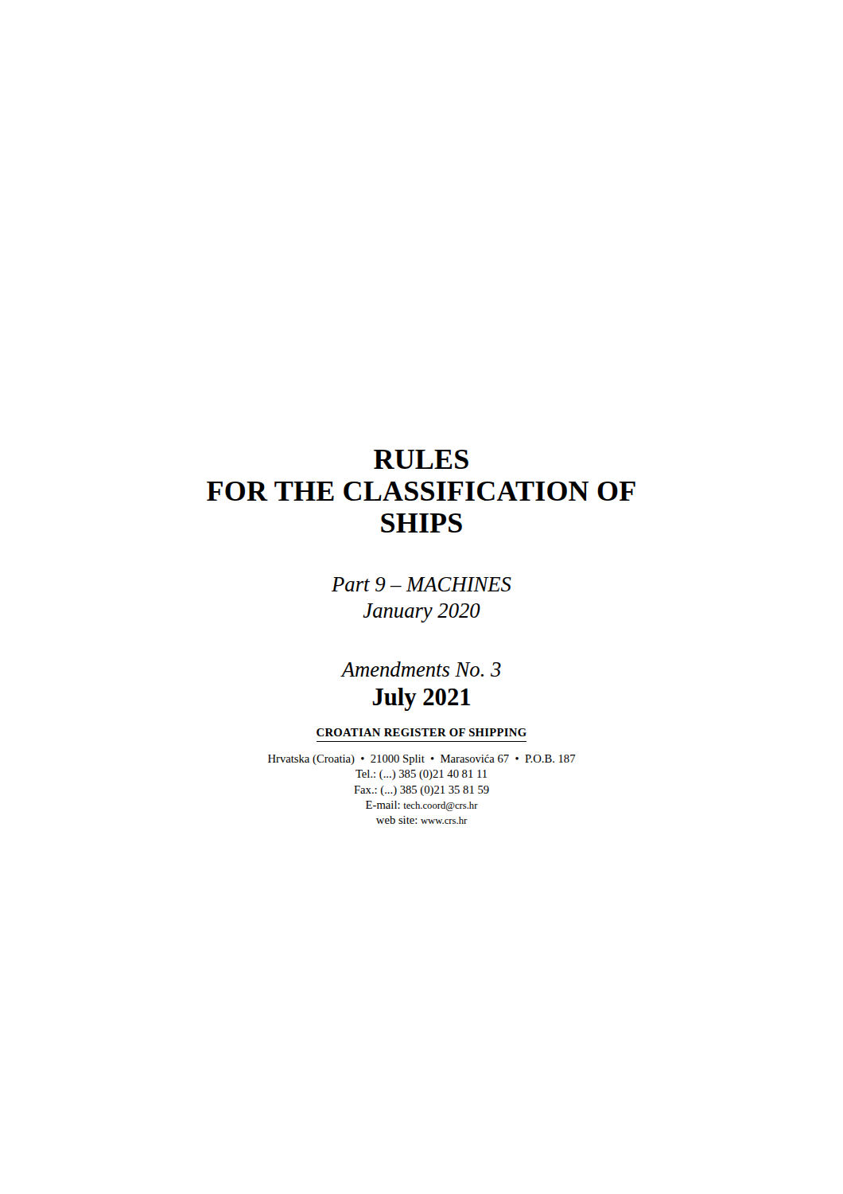RULES
FOR THE CLASSIFICATION OF
SHIPS
Part 9 – MACHINES
January 2020
Amendments No. 3 July 2021
CROATIAN REGISTER OF SHIPPING
Hrvatska (Croatia) • 21000 Split • Marasovića 67 • P.O.B. 187
Tel.: (...) 385 (0)21 40 81 11
Fax.: (...) 385 (0)21 35 81 59
E-mail: tech.coord@crs.hr
web site: www.crs.hr